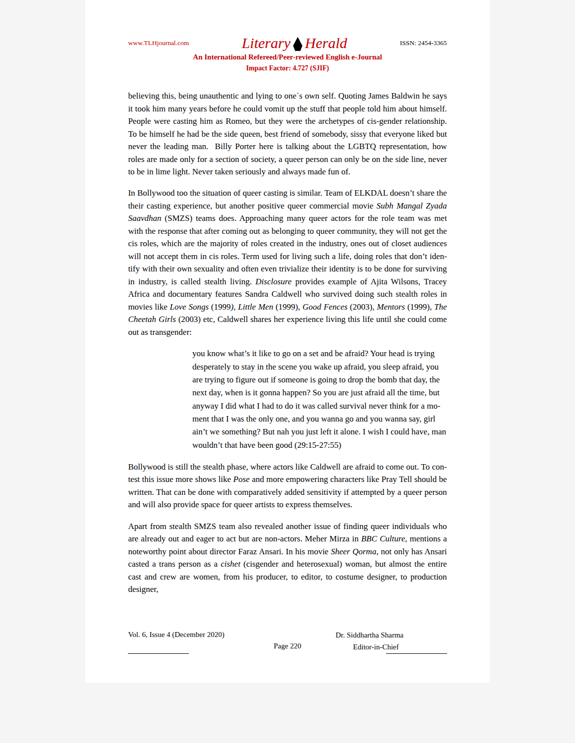www.TLHjournal.com Literary Herald ISSN: 2454-3365
An International Refereed/Peer-reviewed English e-Journal
Impact Factor: 4.727 (SJIF)
believing this, being unauthentic and lying to one`s own self. Quoting James Baldwin he says it took him many years before he could vomit up the stuff that people told him about himself. People were casting him as Romeo, but they were the archetypes of cis-gender relationship. To be himself he had be the side queen, best friend of somebody, sissy that everyone liked but never the leading man. Billy Porter here is talking about the LGBTQ representation, how roles are made only for a section of society, a queer person can only be on the side line, never to be in lime light. Never taken seriously and always made fun of.
In Bollywood too the situation of queer casting is similar. Team of ELKDAL doesn’t share the their casting experience, but another positive queer commercial movie Subh Mangal Zyada Saavdhan (SMZS) teams does. Approaching many queer actors for the role team was met with the response that after coming out as belonging to queer community, they will not get the cis roles, which are the majority of roles created in the industry, ones out of closet audiences will not accept them in cis roles. Term used for living such a life, doing roles that don’t identify with their own sexuality and often even trivialize their identity is to be done for surviving in industry, is called stealth living. Disclosure provides example of Ajita Wilsons, Tracey Africa and documentary features Sandra Caldwell who survived doing such stealth roles in movies like Love Songs (1999), Little Men (1999), Good Fences (2003), Mentors (1999), The Cheetah Girls (2003) etc, Caldwell shares her experience living this life until she could come out as transgender:
you know what’s it like to go on a set and be afraid? Your head is trying desperately to stay in the scene you wake up afraid, you sleep afraid, you are trying to figure out if someone is going to drop the bomb that day, the next day, when is it gonna happen? So you are just afraid all the time, but anyway I did what I had to do it was called survival never think for a moment that I was the only one, and you wanna go and you wanna say, girl ain’t we something? But nah you just left it alone. I wish I could have, man wouldn’t that have been good (29:15-27:55)
Bollywood is still the stealth phase, where actors like Caldwell are afraid to come out. To contest this issue more shows like Pose and more empowering characters like Pray Tell should be written. That can be done with comparatively added sensitivity if attempted by a queer person and will also provide space for queer artists to express themselves.
Apart from stealth SMZS team also revealed another issue of finding queer individuals who are already out and eager to act but are non-actors. Meher Mirza in BBC Culture, mentions a noteworthy point about director Faraz Ansari. In his movie Sheer Qorma, not only has Ansari casted a trans person as a cishet (cisgender and heterosexual) woman, but almost the entire cast and crew are women, from his producer, to editor, to costume designer, to production designer,
Vol. 6, Issue 4 (December 2020)
Dr. Siddhartha Sharma
Page 220
Editor-in-Chief